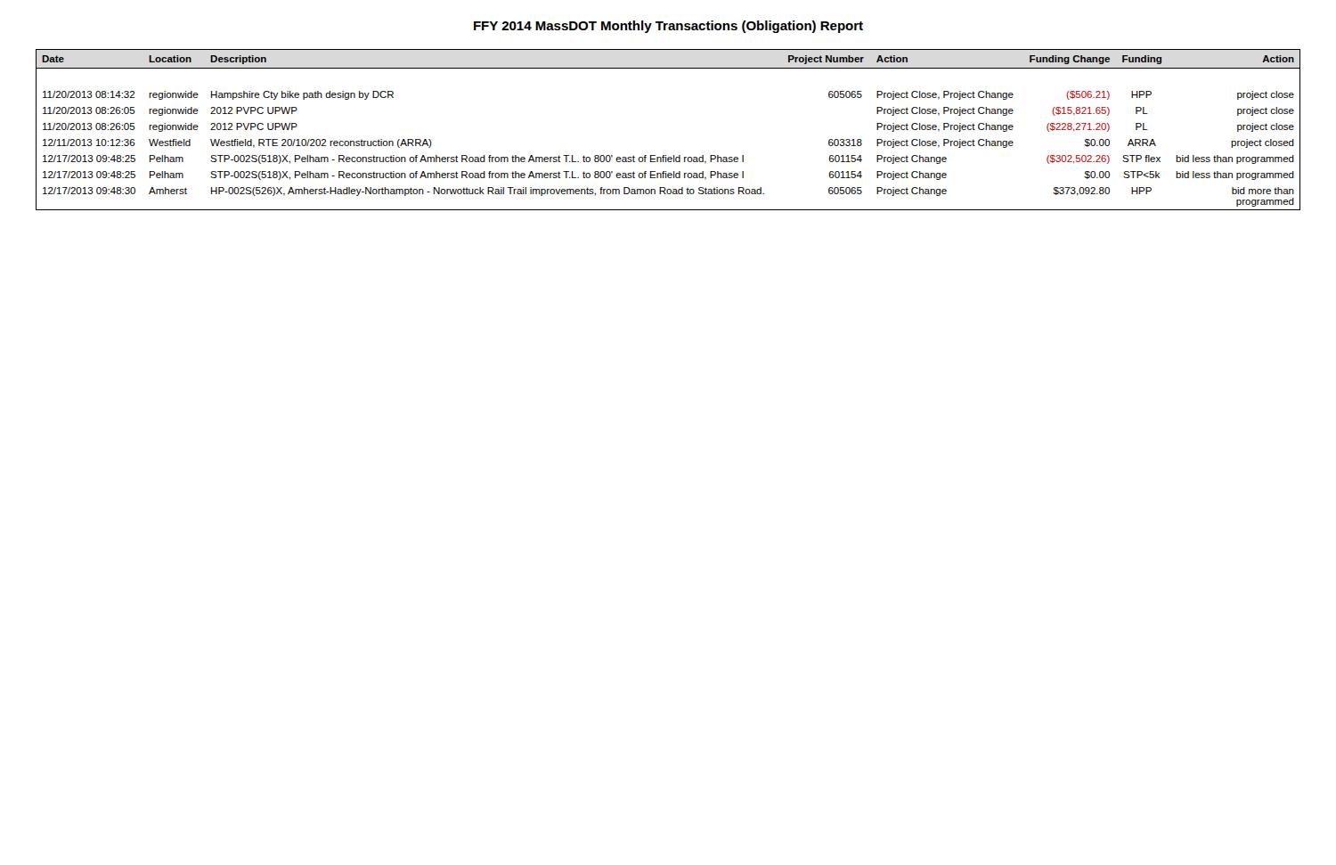FFY 2014 MassDOT Monthly Transactions (Obligation) Report
| Date | Location | Description | Project Number | Action | Funding Change | Funding | Action |
| --- | --- | --- | --- | --- | --- | --- | --- |
| 11/20/2013 08:14:32 | regionwide | Hampshire Cty bike path design by DCR | 605065 | Project Close, Project Change | ($506.21) | HPP | project close |
| 11/20/2013 08:26:05 | regionwide | 2012 PVPC UPWP | | Project Close, Project Change | ($15,821.65) | PL | project close |
| 11/20/2013 08:26:05 | regionwide | 2012 PVPC UPWP | | Project Close, Project Change | ($228,271.20) | PL | project close |
| 12/11/2013 10:12:36 | Westfield | Westfield, RTE 20/10/202 reconstruction (ARRA) | 603318 | Project Close, Project Change | $0.00 | ARRA | project closed |
| 12/17/2013 09:48:25 | Pelham | STP-002S(518)X, Pelham - Reconstruction of Amherst Road from the Amerst T.L. to 800' east of Enfield road, Phase I | 601154 | Project Change | ($302,502.26) | STP flex | bid less than programmed |
| 12/17/2013 09:48:25 | Pelham | STP-002S(518)X, Pelham - Reconstruction of Amherst Road from the Amerst T.L. to 800' east of Enfield road, Phase I | 601154 | Project Change | $0.00 | STP<5k | bid less than programmed |
| 12/17/2013 09:48:30 | Amherst | HP-002S(526)X, Amherst-Hadley-Northampton - Norwottuck Rail Trail improvements, from Damon Road to Stations Road. | 605065 | Project Change | $373,092.80 | HPP | bid more than programmed |